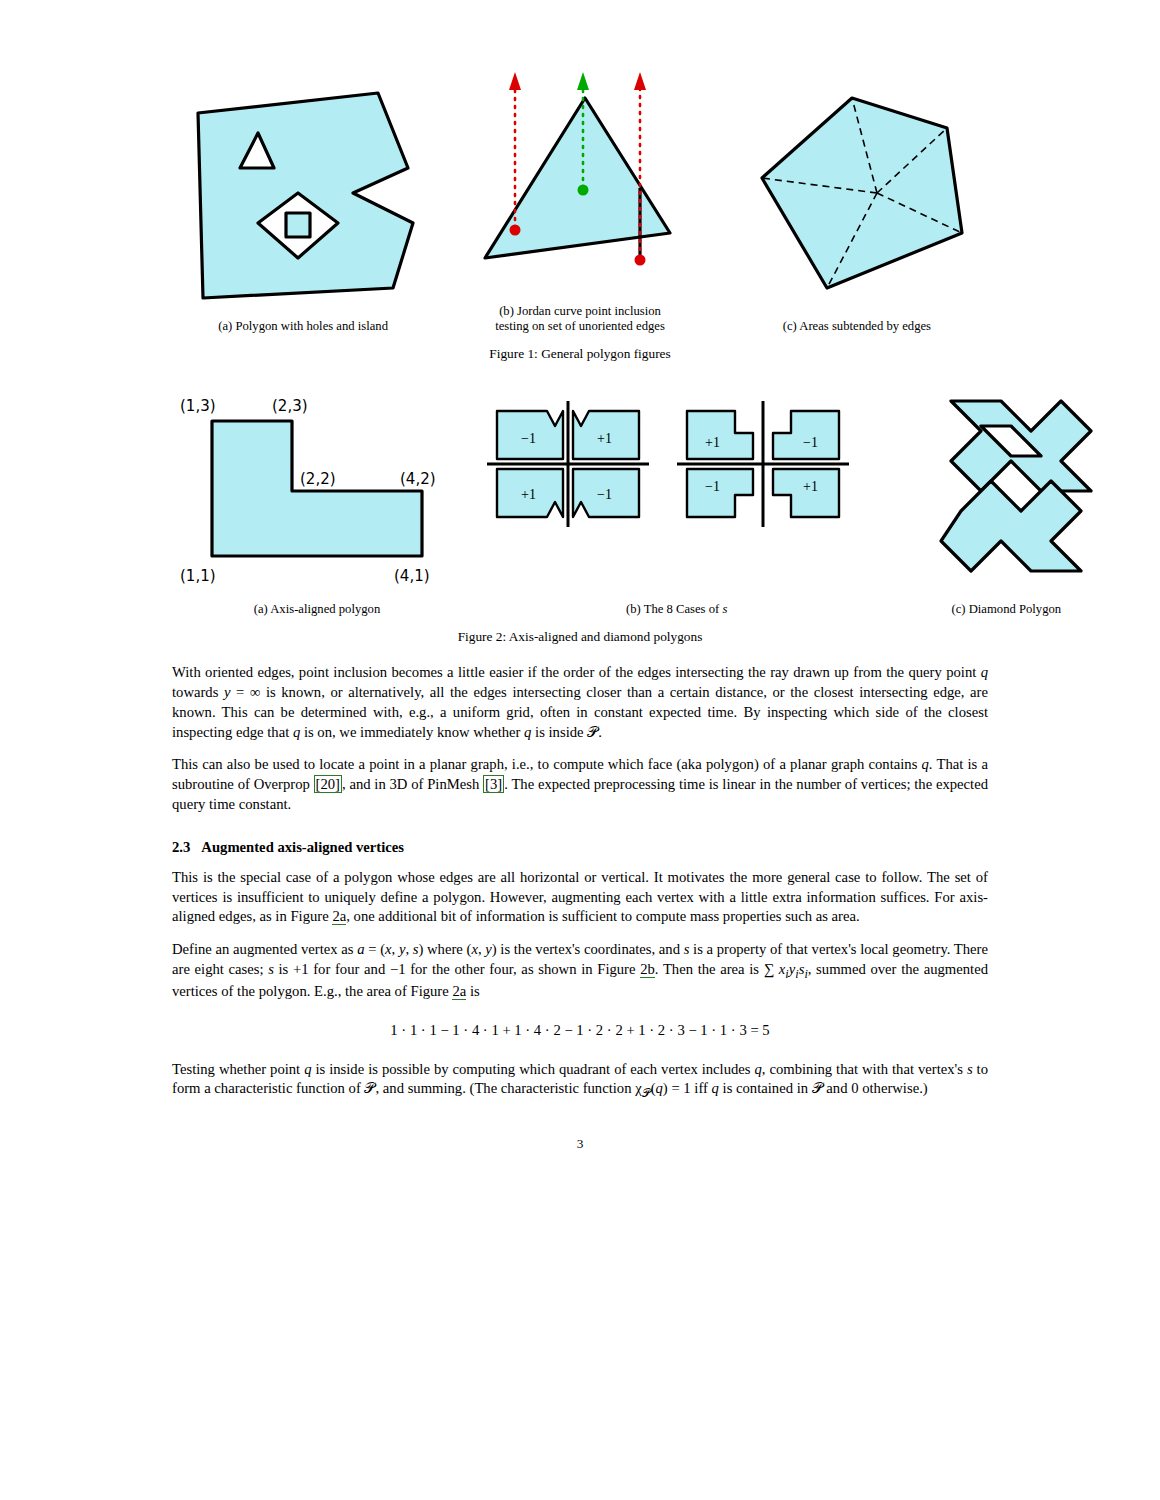(a) Polygon with holes and island
(b) Jordan curve point inclusion
testing on set of unoriented edges
(c) Areas subtended by edges
Figure 1: General polygon figures
(1,3) (2,3) (2,2) (4,2) (1,1) (4,1)
(a) Axis-aligned polygon
−1 +1 +1 −1 +1 −1 −1 +1
(b) The 8 Cases of s
(c) Diamond Polygon
Figure 2: Axis-aligned and diamond polygons
With oriented edges, point inclusion becomes a little easier if the order of the edges intersecting the ray drawn up from the query point q towards y = ∞ is known, or alternatively, all the edges intersecting closer than a certain distance, or the closest intersecting edge, are known. This can be determined with, e.g., a uniform grid, often in constant expected time. By inspecting which side of the closest inspecting edge that q is on, we immediately know whether q is inside 𝒫.
This can also be used to locate a point in a planar graph, i.e., to compute which face (aka polygon) of a planar graph contains q. That is a subroutine of Overprop [20], and in 3D of PinMesh [3]. The expected preprocessing time is linear in the number of vertices; the expected query time constant.
2.3 Augmented axis-aligned vertices
This is the special case of a polygon whose edges are all horizontal or vertical. It motivates the more general case to follow. The set of vertices is insufficient to uniquely define a polygon. However, augmenting each vertex with a little extra information suffices. For axis-aligned edges, as in Figure 2a, one additional bit of information is sufficient to compute mass properties such as area.
Define an augmented vertex as a = (x, y, s) where (x, y) is the vertex's coordinates, and s is a property of that vertex's local geometry. There are eight cases; s is +1 for four and −1 for the other four, as shown in Figure 2b. Then the area is ∑ xiyisi, summed over the augmented vertices of the polygon. E.g., the area of Figure 2a is
1 · 1 · 1 − 1 · 4 · 1 + 1 · 4 · 2 − 1 · 2 · 2 + 1 · 2 · 3 − 1 · 1 · 3 = 5
Testing whether point q is inside is possible by computing which quadrant of each vertex includes q, combining that with that vertex's s to form a characteristic function of 𝒫, and summing. (The characteristic function χ𝒫(q) = 1 iff q is contained in 𝒫 and 0 otherwise.)
3